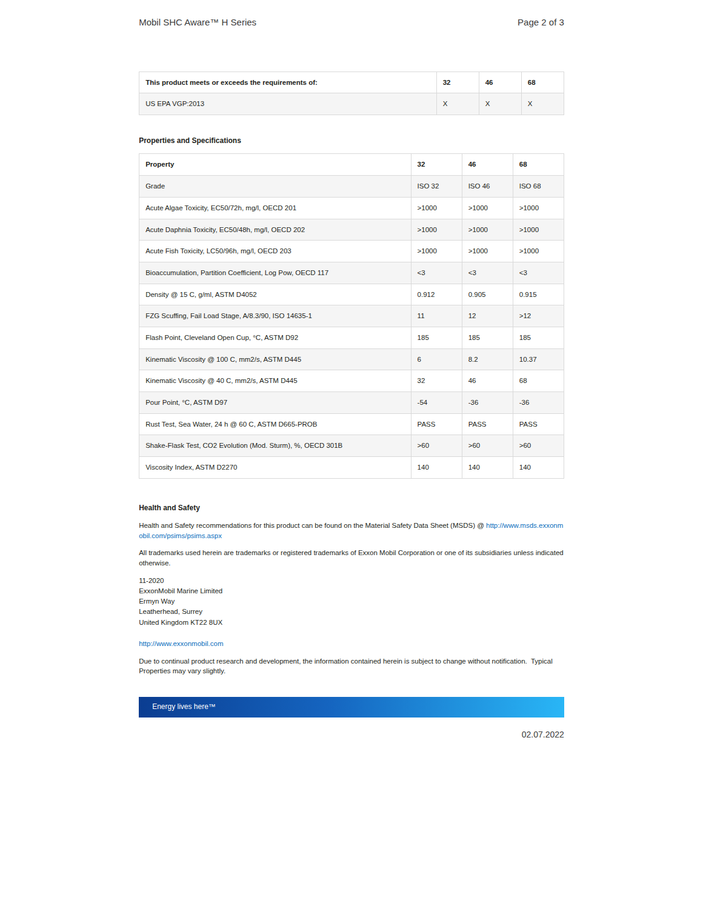Mobil SHC Aware™ H Series
Page 2 of 3
| This product meets or exceeds the requirements of: | 32 | 46 | 68 |
| --- | --- | --- | --- |
| US EPA VGP:2013 | X | X | X |
Properties and Specifications
| Property | 32 | 46 | 68 |
| --- | --- | --- | --- |
| Grade | ISO 32 | ISO 46 | ISO 68 |
| Acute Algae Toxicity, EC50/72h, mg/l, OECD 201 | >1000 | >1000 | >1000 |
| Acute Daphnia Toxicity, EC50/48h, mg/l, OECD 202 | >1000 | >1000 | >1000 |
| Acute Fish Toxicity, LC50/96h, mg/l, OECD 203 | >1000 | >1000 | >1000 |
| Bioaccumulation, Partition Coefficient, Log Pow, OECD 117 | <3 | <3 | <3 |
| Density @ 15 C, g/ml, ASTM D4052 | 0.912 | 0.905 | 0.915 |
| FZG Scuffing, Fail Load Stage, A/8.3/90, ISO 14635-1 | 11 | 12 | >12 |
| Flash Point, Cleveland Open Cup, °C, ASTM D92 | 185 | 185 | 185 |
| Kinematic Viscosity @ 100 C, mm2/s, ASTM D445 | 6 | 8.2 | 10.37 |
| Kinematic Viscosity @ 40 C, mm2/s, ASTM D445 | 32 | 46 | 68 |
| Pour Point, °C, ASTM D97 | -54 | -36 | -36 |
| Rust Test, Sea Water, 24 h @ 60 C, ASTM D665-PROB | PASS | PASS | PASS |
| Shake-Flask Test, CO2 Evolution (Mod. Sturm), %, OECD 301B | >60 | >60 | >60 |
| Viscosity Index, ASTM D2270 | 140 | 140 | 140 |
Health and Safety
Health and Safety recommendations for this product can be found on the Material Safety Data Sheet (MSDS) @ http://www.msds.exxonmobil.com/psims/psims.aspx
All trademarks used herein are trademarks or registered trademarks of Exxon Mobil Corporation or one of its subsidiaries unless indicated otherwise.
11-2020
ExxonMobil Marine Limited
Ermyn Way
Leatherhead, Surrey
United Kingdom KT22 8UX
http://www.exxonmobil.com
Due to continual product research and development, the information contained herein is subject to change without notification. Typical Properties may vary slightly.
Energy lives here™
02.07.2022